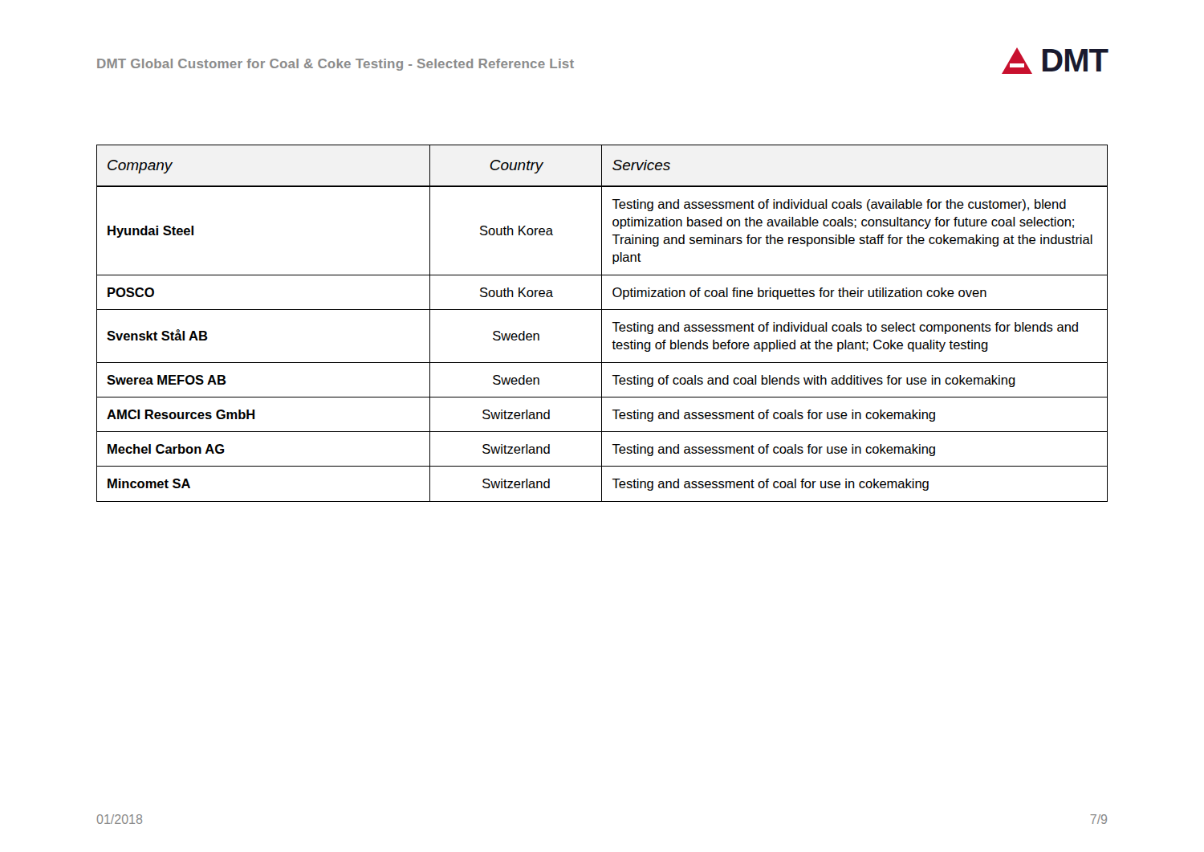DMT Global Customer for Coal & Coke Testing - Selected Reference List
DMT
| Company | Country | Services |
| --- | --- | --- |
| Hyundai Steel | South Korea | Testing and assessment of individual coals (available for the customer), blend optimization based on the available coals; consultancy for future coal selection; Training and seminars for the responsible staff for the cokemaking at the industrial plant |
| POSCO | South Korea | Optimization of coal fine briquettes for their utilization coke oven |
| Svenskt Stål AB | Sweden | Testing and assessment of individual coals to select components for blends and testing of blends before applied at the plant; Coke quality testing |
| Swerea MEFOS AB | Sweden | Testing of coals and coal blends with additives for use in cokemaking |
| AMCI Resources GmbH | Switzerland | Testing and assessment of coals for use in cokemaking |
| Mechel Carbon AG | Switzerland | Testing and assessment of coals for use in cokemaking |
| Mincomet SA | Switzerland | Testing and assessment of coal for use in cokemaking |
01/2018
7/9